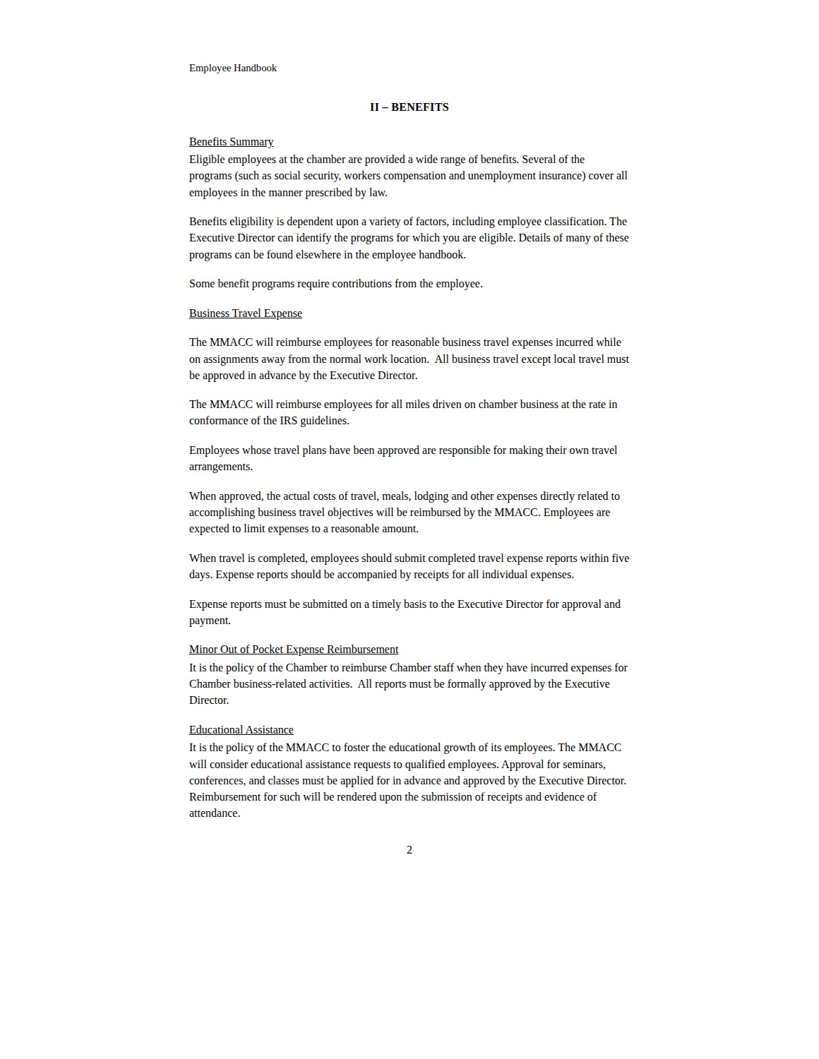Employee Handbook
II – BENEFITS
Benefits Summary
Eligible employees at the chamber are provided a wide range of benefits. Several of the programs (such as social security, workers compensation and unemployment insurance) cover all employees in the manner prescribed by law.
Benefits eligibility is dependent upon a variety of factors, including employee classification. The Executive Director can identify the programs for which you are eligible. Details of many of these programs can be found elsewhere in the employee handbook.
Some benefit programs require contributions from the employee.
Business Travel Expense
The MMACC will reimburse employees for reasonable business travel expenses incurred while on assignments away from the normal work location. All business travel except local travel must be approved in advance by the Executive Director.
The MMACC will reimburse employees for all miles driven on chamber business at the rate in conformance of the IRS guidelines.
Employees whose travel plans have been approved are responsible for making their own travel arrangements.
When approved, the actual costs of travel, meals, lodging and other expenses directly related to accomplishing business travel objectives will be reimbursed by the MMACC. Employees are expected to limit expenses to a reasonable amount.
When travel is completed, employees should submit completed travel expense reports within five days. Expense reports should be accompanied by receipts for all individual expenses.
Expense reports must be submitted on a timely basis to the Executive Director for approval and payment.
Minor Out of Pocket Expense Reimbursement
It is the policy of the Chamber to reimburse Chamber staff when they have incurred expenses for Chamber business-related activities. All reports must be formally approved by the Executive Director.
Educational Assistance
It is the policy of the MMACC to foster the educational growth of its employees. The MMACC will consider educational assistance requests to qualified employees. Approval for seminars, conferences, and classes must be applied for in advance and approved by the Executive Director. Reimbursement for such will be rendered upon the submission of receipts and evidence of attendance.
2